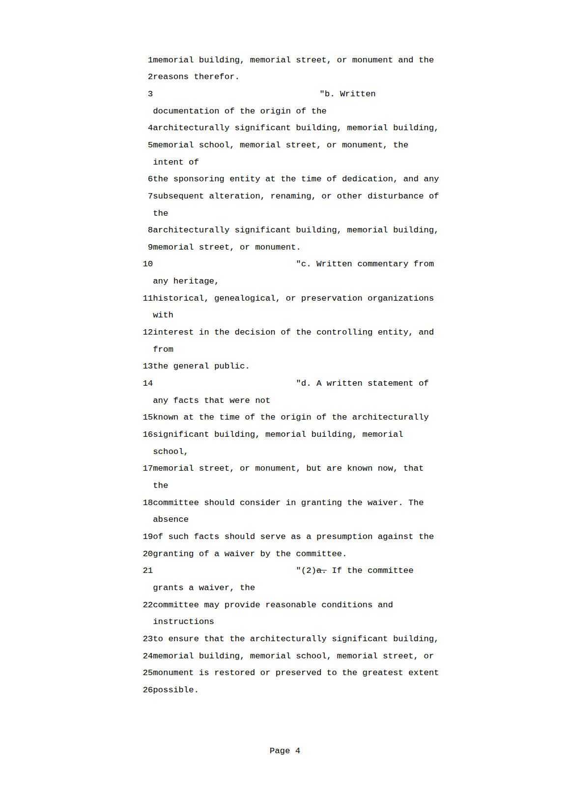| 1 | memorial building, memorial street, or monument and the |
| 2 | reasons therefor. |
| 3 | "b. Written documentation of the origin of the |
| 4 | architecturally significant building, memorial building, |
| 5 | memorial school, memorial street, or monument, the intent of |
| 6 | the sponsoring entity at the time of dedication, and any |
| 7 | subsequent alteration, renaming, or other disturbance of the |
| 8 | architecturally significant building, memorial building, |
| 9 | memorial street, or monument. |
| 10 | "c. Written commentary from any heritage, |
| 11 | historical, genealogical, or preservation organizations with |
| 12 | interest in the decision of the controlling entity, and from |
| 13 | the general public. |
| 14 | "d. A written statement of any facts that were not |
| 15 | known at the time of the origin of the architecturally |
| 16 | significant building, memorial building, memorial school, |
| 17 | memorial street, or monument, but are known now, that the |
| 18 | committee should consider in granting the waiver. The absence |
| 19 | of such facts should serve as a presumption against the |
| 20 | granting of a waiver by the committee. |
| 21 | "(2) a. If the committee grants a waiver, the |
| 22 | committee may provide reasonable conditions and instructions |
| 23 | to ensure that the architecturally significant building, |
| 24 | memorial building, memorial school, memorial street, or |
| 25 | monument is restored or preserved to the greatest extent |
| 26 | possible. |
Page 4